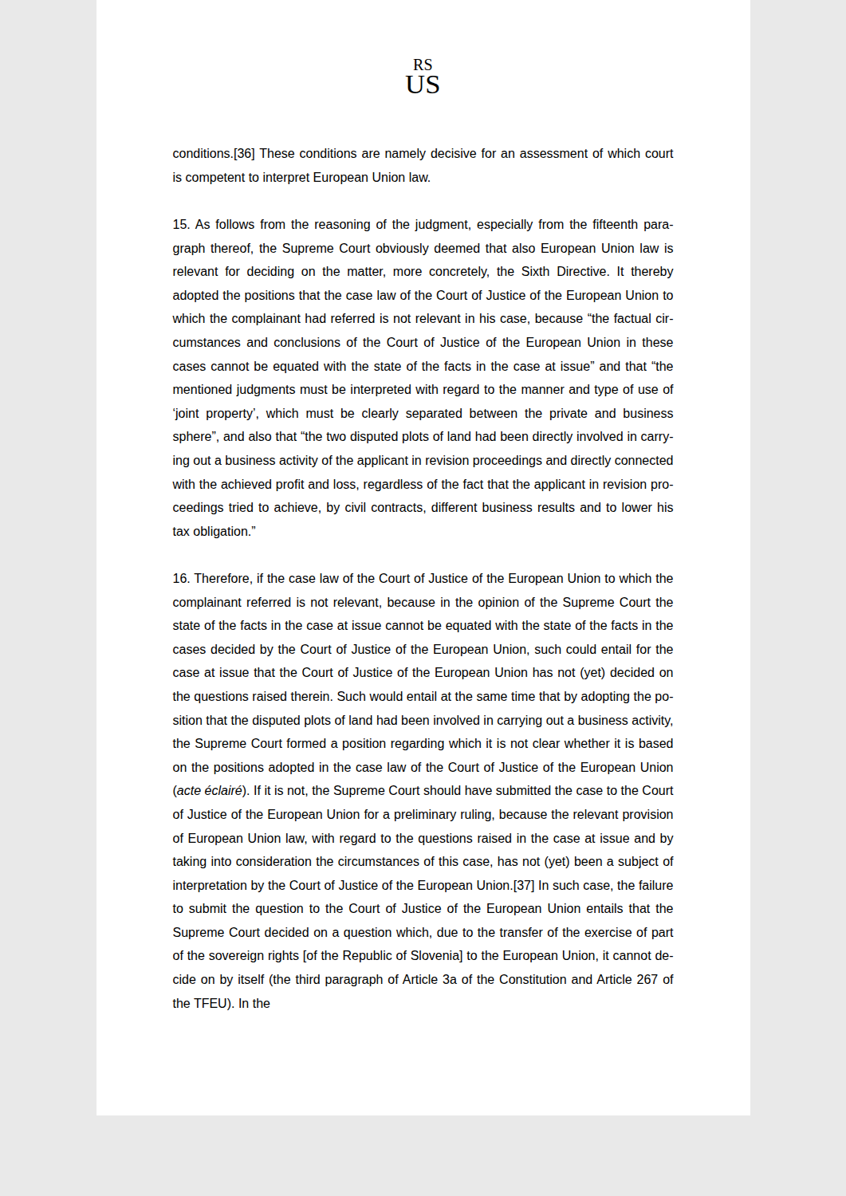RS US
conditions.[36] These conditions are namely decisive for an assessment of which court is competent to interpret European Union law.
15. As follows from the reasoning of the judgment, especially from the fifteenth paragraph thereof, the Supreme Court obviously deemed that also European Union law is relevant for deciding on the matter, more concretely, the Sixth Directive. It thereby adopted the positions that the case law of the Court of Justice of the European Union to which the complainant had referred is not relevant in his case, because “the factual circumstances and conclusions of the Court of Justice of the European Union in these cases cannot be equated with the state of the facts in the case at issue” and that “the mentioned judgments must be interpreted with regard to the manner and type of use of ‘joint property’, which must be clearly separated between the private and business sphere”, and also that “the two disputed plots of land had been directly involved in carrying out a business activity of the applicant in revision proceedings and directly connected with the achieved profit and loss, regardless of the fact that the applicant in revision proceedings tried to achieve, by civil contracts, different business results and to lower his tax obligation.”
16. Therefore, if the case law of the Court of Justice of the European Union to which the complainant referred is not relevant, because in the opinion of the Supreme Court the state of the facts in the case at issue cannot be equated with the state of the facts in the cases decided by the Court of Justice of the European Union, such could entail for the case at issue that the Court of Justice of the European Union has not (yet) decided on the questions raised therein. Such would entail at the same time that by adopting the position that the disputed plots of land had been involved in carrying out a business activity, the Supreme Court formed a position regarding which it is not clear whether it is based on the positions adopted in the case law of the Court of Justice of the European Union (acte éclairé). If it is not, the Supreme Court should have submitted the case to the Court of Justice of the European Union for a preliminary ruling, because the relevant provision of European Union law, with regard to the questions raised in the case at issue and by taking into consideration the circumstances of this case, has not (yet) been a subject of interpretation by the Court of Justice of the European Union.[37] In such case, the failure to submit the question to the Court of Justice of the European Union entails that the Supreme Court decided on a question which, due to the transfer of the exercise of part of the sovereign rights [of the Republic of Slovenia] to the European Union, it cannot decide on by itself (the third paragraph of Article 3a of the Constitution and Article 267 of the TFEU). In the